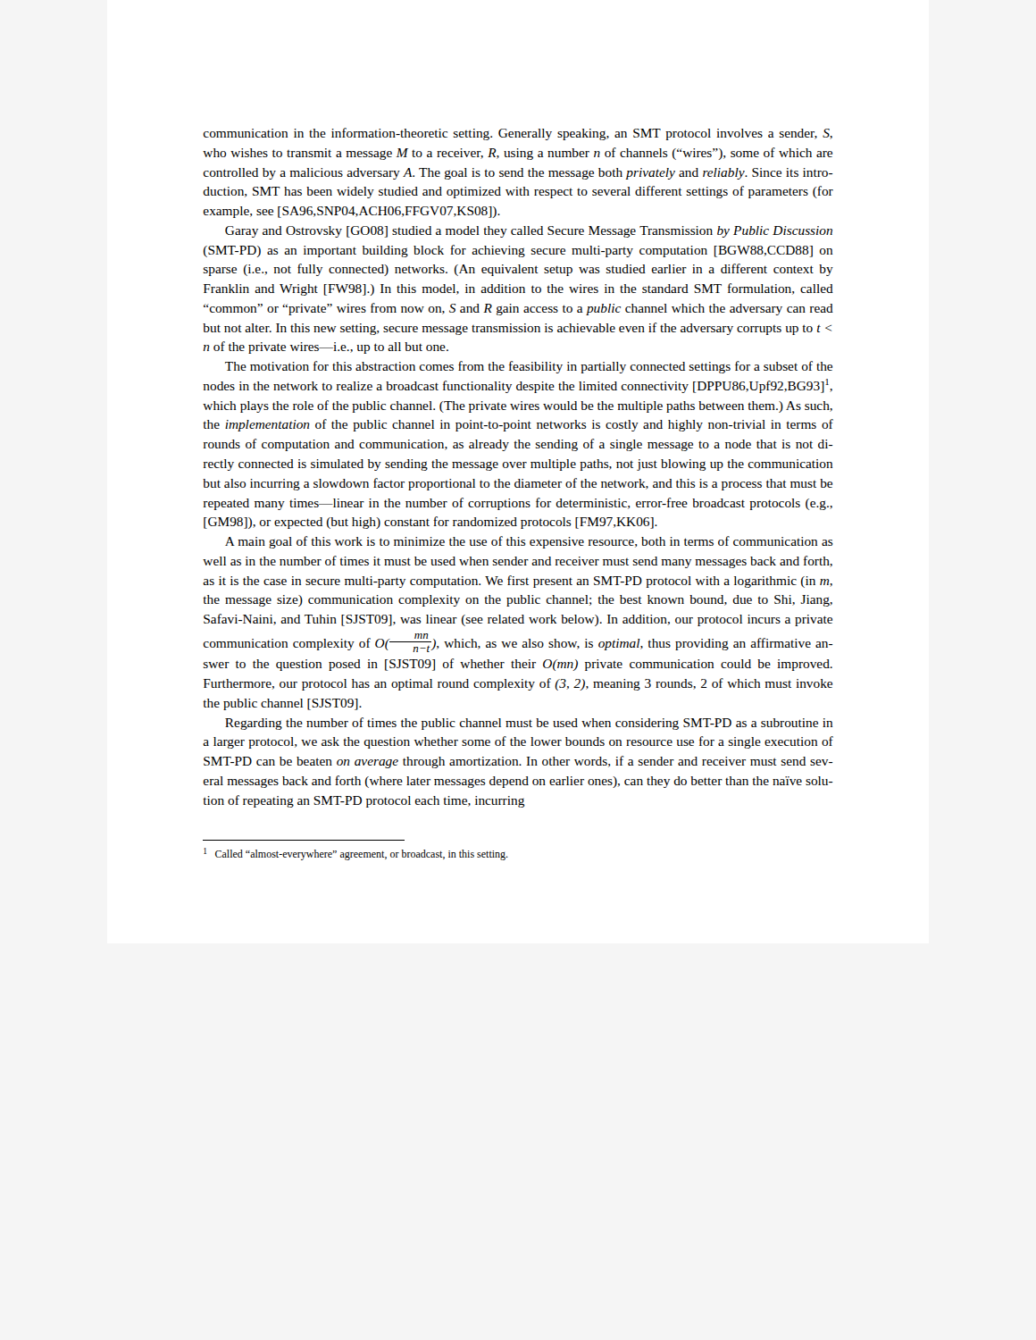communication in the information-theoretic setting. Generally speaking, an SMT protocol involves a sender, S, who wishes to transmit a message M to a receiver, R, using a number n of channels (“wires”), some of which are controlled by a malicious adversary A. The goal is to send the message both privately and reliably. Since its introduction, SMT has been widely studied and optimized with respect to several different settings of parameters (for example, see [SA96,SNP04,ACH06,FFGV07,KS08]).
Garay and Ostrovsky [GO08] studied a model they called Secure Message Transmission by Public Discussion (SMT-PD) as an important building block for achieving secure multi-party computation [BGW88,CCD88] on sparse (i.e., not fully connected) networks. (An equivalent setup was studied earlier in a different context by Franklin and Wright [FW98].) In this model, in addition to the wires in the standard SMT formulation, called “common” or “private” wires from now on, S and R gain access to a public channel which the adversary can read but not alter. In this new setting, secure message transmission is achievable even if the adversary corrupts up to t < n of the private wires—i.e., up to all but one.
The motivation for this abstraction comes from the feasibility in partially connected settings for a subset of the nodes in the network to realize a broadcast functionality despite the limited connectivity [DPPU86,Upf92,BG93]1, which plays the role of the public channel. (The private wires would be the multiple paths between them.) As such, the implementation of the public channel in point-to-point networks is costly and highly non-trivial in terms of rounds of computation and communication, as already the sending of a single message to a node that is not directly connected is simulated by sending the message over multiple paths, not just blowing up the communication but also incurring a slowdown factor proportional to the diameter of the network, and this is a process that must be repeated many times—linear in the number of corruptions for deterministic, error-free broadcast protocols (e.g., [GM98]), or expected (but high) constant for randomized protocols [FM97,KK06].
A main goal of this work is to minimize the use of this expensive resource, both in terms of communication as well as in the number of times it must be used when sender and receiver must send many messages back and forth, as it is the case in secure multi-party computation. We first present an SMT-PD protocol with a logarithmic (in m, the message size) communication complexity on the public channel; the best known bound, due to Shi, Jiang, Safavi-Naini, and Tuhin [SJST09], was linear (see related work below). In addition, our protocol incurs a private communication complexity of O(mn n−t), which, as we also show, is optimal, thus providing an affirmative answer to the question posed in [SJST09] of whether their O(mn) private communication could be improved. Furthermore, our protocol has an optimal round complexity of (3, 2), meaning 3 rounds, 2 of which must invoke the public channel [SJST09].
Regarding the number of times the public channel must be used when considering SMT-PD as a subroutine in a larger protocol, we ask the question whether some of the lower bounds on resource use for a single execution of SMT-PD can be beaten on average through amortization. In other words, if a sender and receiver must send several messages back and forth (where later messages depend on earlier ones), can they do better than the naïve solution of repeating an SMT-PD protocol each time, incurring
1 Called “almost-everywhere” agreement, or broadcast, in this setting.